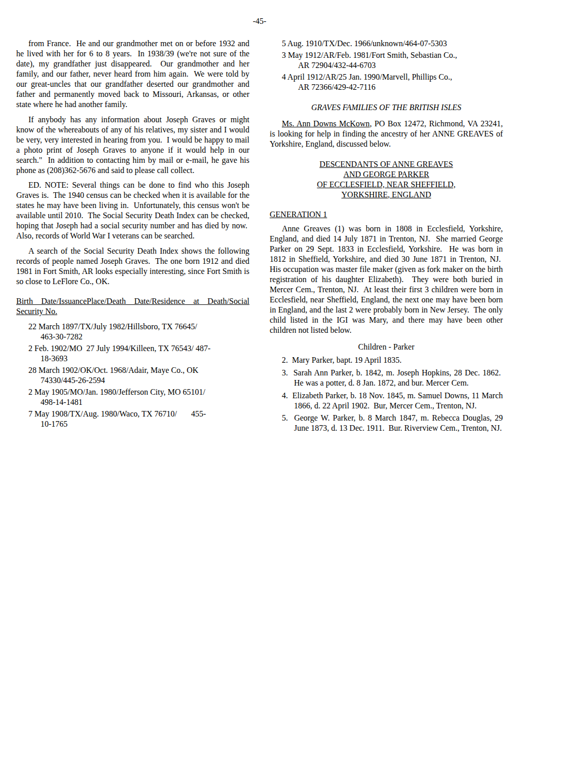-45-
from France. He and our grandmother met on or before 1932 and he lived with her for 6 to 8 years. In 1938/39 (we're not sure of the date), my grandfather just disappeared. Our grandmother and her family, and our father, never heard from him again. We were told by our great-uncles that our grandfather deserted our grandmother and father and permanently moved back to Missouri, Arkansas, or other state where he had another family.
If anybody has any information about Joseph Graves or might know of the whereabouts of any of his relatives, my sister and I would be very, very interested in hearing from you. I would be happy to mail a photo print of Joseph Graves to anyone if it would help in our search." In addition to contacting him by mail or e-mail, he gave his phone as (208)362-5676 and said to please call collect.
ED. NOTE: Several things can be done to find who this Joseph Graves is. The 1940 census can be checked when it is available for the states he may have been living in. Unfortunately, this census won't be available until 2010. The Social Security Death Index can be checked, hoping that Joseph had a social security number and has died by now. Also, records of World War I veterans can be searched.
A search of the Social Security Death Index shows the following records of people named Joseph Graves. The one born 1912 and died 1981 in Fort Smith, AR looks especially interesting, since Fort Smith is so close to LeFlore Co., OK.
Birth Date/IssuancePlace/Death Date/Residence at Death/Social Security No.
22 March 1897/TX/July 1982/Hillsboro, TX 76645/463-30-7282
2 Feb. 1902/MO 27 July 1994/Killeen, TX 76543/ 487-18-3693
28 March 1902/OK/Oct. 1968/Adair, Maye Co., OK74330/445-26-2594
2 May 1905/MO/Jan. 1980/Jefferson City, MO 65101/498-14-1481
7 May 1908/TX/Aug. 1980/Waco, TX 76710/ 455-10-1765
5 Aug. 1910/TX/Dec. 1966/unknown/464-07-5303
3 May 1912/AR/Feb. 1981/Fort Smith, Sebastian Co.,AR 72904/432-44-6703
4 April 1912/AR/25 Jan. 1990/Marvell, Phillips Co.,AR 72366/429-42-7116
GRAVES FAMILIES OF THE BRITISH ISLES
Ms. Ann Downs McKown, PO Box 12472, Richmond, VA 23241, is looking for help in finding the ancestry of her ANNE GREAVES of Yorkshire, England, discussed below.
DESCENDANTS OF ANNE GREAVES
AND GEORGE PARKER
OF ECCLESFIELD, NEAR SHEFFIELD,
YORKSHIRE, ENGLAND
GENERATION 1
Anne Greaves (1) was born in 1808 in Ecclesfield, Yorkshire, England, and died 14 July 1871 in Trenton, NJ. She married George Parker on 29 Sept. 1833 in Ecclesfield, Yorkshire. He was born in 1812 in Sheffield, Yorkshire, and died 30 June 1871 in Trenton, NJ. His occupation was master file maker (given as fork maker on the birth registration of his daughter Elizabeth). They were both buried in Mercer Cem., Trenton, NJ. At least their first 3 children were born in Ecclesfield, near Sheffield, England, the next one may have been born in England, and the last 2 were probably born in New Jersey. The only child listed in the IGI was Mary, and there may have been other children not listed below.
Children - Parker
2. Mary Parker, bapt. 19 April 1835.
3. Sarah Ann Parker, b. 1842, m. Joseph Hopkins, 28 Dec. 1862. He was a potter, d. 8 Jan. 1872, and bur. Mercer Cem.
4. Elizabeth Parker, b. 18 Nov. 1845, m. Samuel Downs, 11 March 1866, d. 22 April 1902. Bur, Mercer Cem., Trenton, NJ.
5. George W. Parker, b. 8 March 1847, m. Rebecca Douglas, 29 June 1873, d. 13 Dec. 1911. Bur. Riverview Cem., Trenton, NJ.